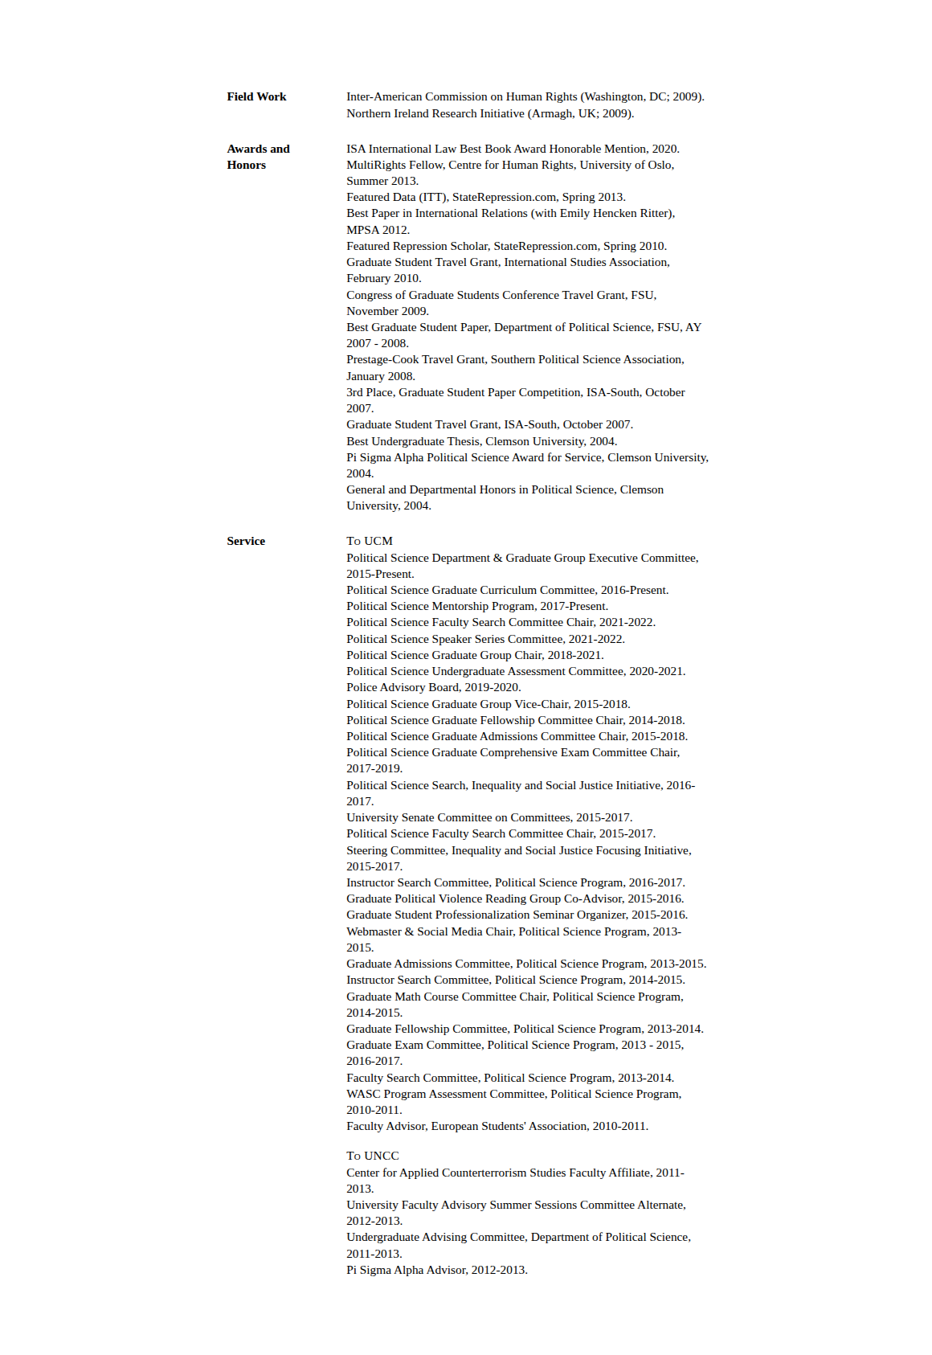| Field Work | Inter-American Commission on Human Rights (Washington, DC; 2009). Northern Ireland Research Initiative (Armagh, UK; 2009). |
| Awards and Honors | ISA International Law Best Book Award Honorable Mention, 2020. MultiRights Fellow, Centre for Human Rights, University of Oslo, Summer 2013. Featured Data (ITT), StateRepression.com, Spring 2013. Best Paper in International Relations (with Emily Hencken Ritter), MPSA 2012. Featured Repression Scholar, StateRepression.com, Spring 2010. Graduate Student Travel Grant, International Studies Association, February 2010. Congress of Graduate Students Conference Travel Grant, FSU, November 2009. Best Graduate Student Paper, Department of Political Science, FSU, AY 2007 - 2008. Prestage-Cook Travel Grant, Southern Political Science Association, January 2008. 3rd Place, Graduate Student Paper Competition, ISA-South, October 2007. Graduate Student Travel Grant, ISA-South, October 2007. Best Undergraduate Thesis, Clemson University, 2004. Pi Sigma Alpha Political Science Award for Service, Clemson University, 2004. General and Departmental Honors in Political Science, Clemson University, 2004. |
| Service | To UCM Political Science Department & Graduate Group Executive Committee, 2015-Present. Political Science Graduate Curriculum Committee, 2016-Present. Political Science Mentorship Program, 2017-Present. Political Science Faculty Search Committee Chair, 2021-2022. Political Science Speaker Series Committee, 2021-2022. Political Science Graduate Group Chair, 2018-2021. Political Science Undergraduate Assessment Committee, 2020-2021. Police Advisory Board, 2019-2020. Political Science Graduate Group Vice-Chair, 2015-2018. Political Science Graduate Fellowship Committee Chair, 2014-2018. Political Science Graduate Admissions Committee Chair, 2015-2018. Political Science Graduate Comprehensive Exam Committee Chair, 2017-2019. Political Science Search, Inequality and Social Justice Initiative, 2016-2017. University Senate Committee on Committees, 2015-2017. Political Science Faculty Search Committee Chair, 2015-2017. Steering Committee, Inequality and Social Justice Focusing Initiative, 2015-2017. Instructor Search Committee, Political Science Program, 2016-2017. Graduate Political Violence Reading Group Co-Advisor, 2015-2016. Graduate Student Professionalization Seminar Organizer, 2015-2016. Webmaster & Social Media Chair, Political Science Program, 2013-2015. Graduate Admissions Committee, Political Science Program, 2013-2015. Instructor Search Committee, Political Science Program, 2014-2015. Graduate Math Course Committee Chair, Political Science Program, 2014-2015. Graduate Fellowship Committee, Political Science Program, 2013-2014. Graduate Exam Committee, Political Science Program, 2013 - 2015, 2016-2017. Faculty Search Committee, Political Science Program, 2013-2014. WASC Program Assessment Committee, Political Science Program, 2010-2011. Faculty Advisor, European Students' Association, 2010-2011. To UNCC Center for Applied Counterterrorism Studies Faculty Affiliate, 2011-2013. University Faculty Advisory Summer Sessions Committee Alternate, 2012-2013. Undergraduate Advising Committee, Department of Political Science, 2011-2013. Pi Sigma Alpha Advisor, 2012-2013. |